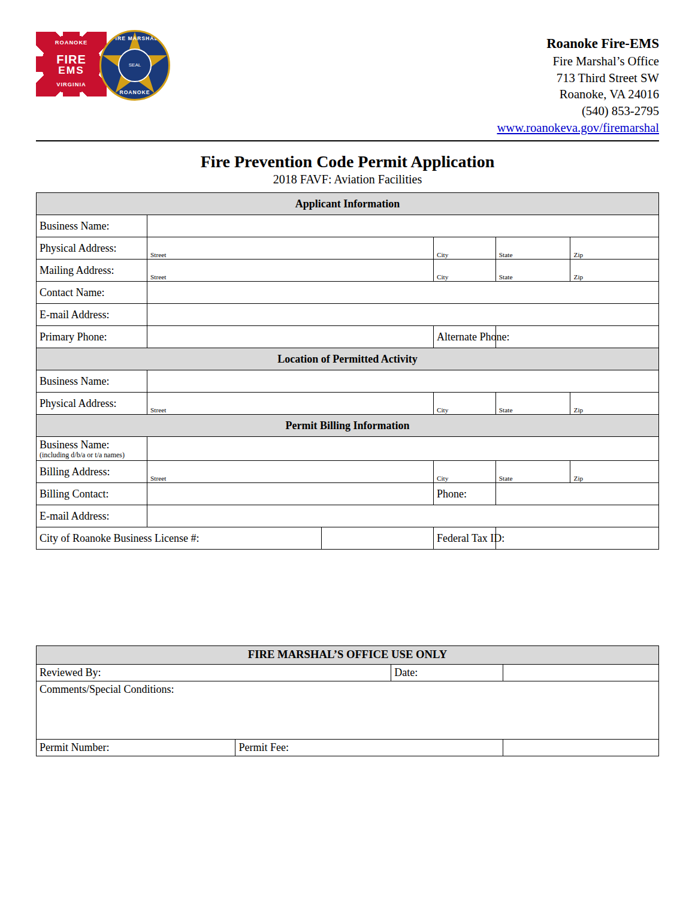ROANOKE
FIRE
EMS
VIRGINIA
FIRE MARSHAL
SEAL
ROANOKE
Roanoke Fire-EMS
Fire Marshal’s Office
713 Third Street SW
Roanoke, VA 24016
(540) 853-2795
www.roanokeva.gov/firemarshal
Fire Prevention Code Permit Application
2018 FAVF: Aviation Facilities
| Applicant Information |
| --- |
| Business Name: | |
| Physical Address: | Street | City | State | Zip |
| Mailing Address: | Street | City | State | Zip |
| Contact Name: | |
| E-mail Address: | |
| Primary Phone: | | Alternate Phone: | |
| Location of Permitted Activity |
| Business Name: | |
| Physical Address: | Street | City | State | Zip |
| Permit Billing Information |
| Business Name: (including d/b/a or t/a names) | |
| Billing Address: | Street | City | State | Zip |
| Billing Contact: | | Phone: | |
| E-mail Address: | |
| City of Roanoke Business License #: | | Federal Tax ID: | |
| FIRE MARSHAL’S OFFICE USE ONLY |
| --- |
| Reviewed By: | Date: | |
| Comments/Special Conditions: |
| Permit Number: | Permit Fee: | |